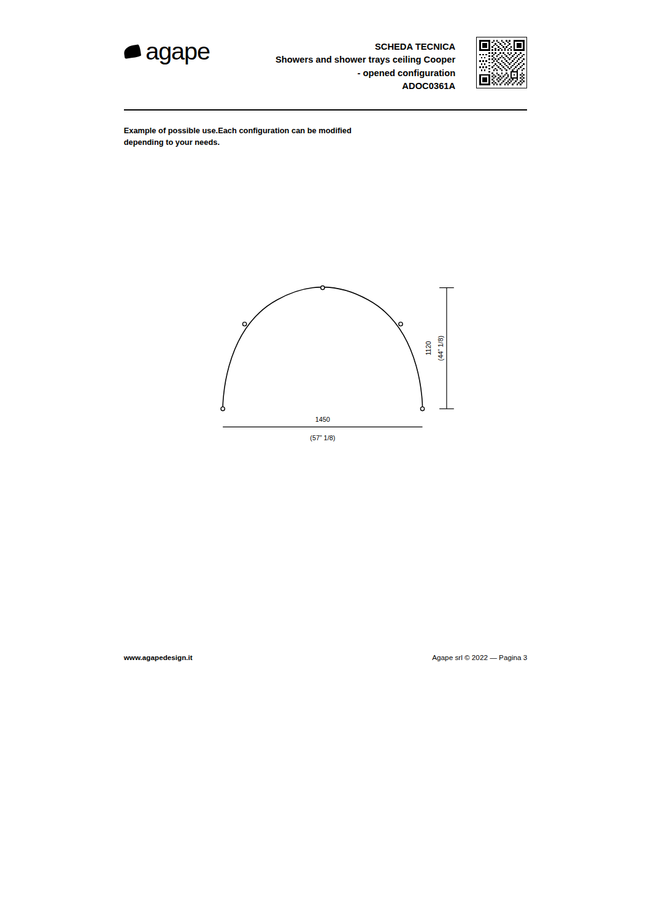agape
SCHEDA TECNICA
Showers and shower trays ceiling Cooper
- opened configuration
ADOC0361A
Example of possible use.Each configuration can be modified
depending to your needs.
1120 (44” 1/8) 1450 (57” 1/8)
www.agapedesign.it Agape srl © 2022 — Pagina 3